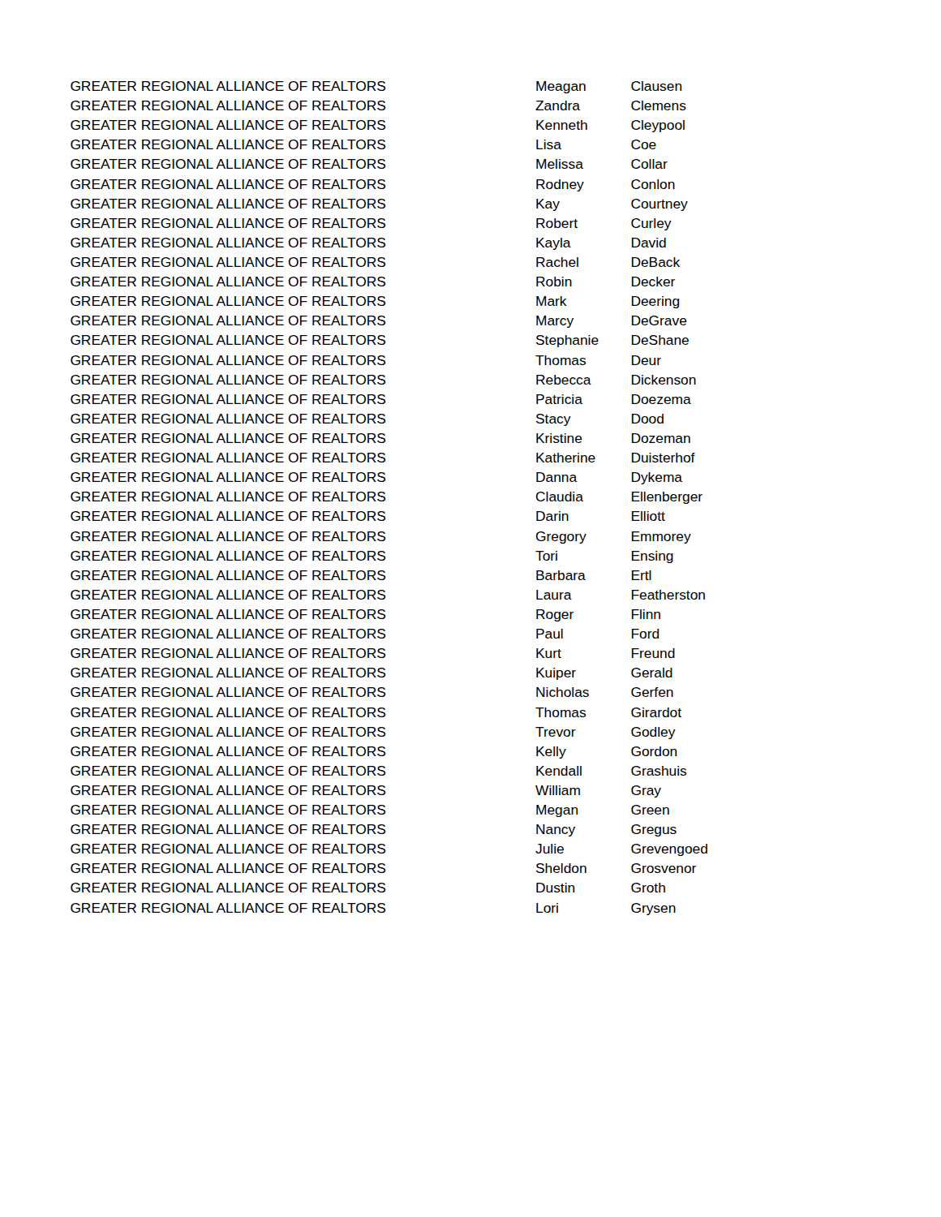| GREATER REGIONAL ALLIANCE OF REALTORS | Meagan | Clausen |
| GREATER REGIONAL ALLIANCE OF REALTORS | Zandra | Clemens |
| GREATER REGIONAL ALLIANCE OF REALTORS | Kenneth | Cleypool |
| GREATER REGIONAL ALLIANCE OF REALTORS | Lisa | Coe |
| GREATER REGIONAL ALLIANCE OF REALTORS | Melissa | Collar |
| GREATER REGIONAL ALLIANCE OF REALTORS | Rodney | Conlon |
| GREATER REGIONAL ALLIANCE OF REALTORS | Kay | Courtney |
| GREATER REGIONAL ALLIANCE OF REALTORS | Robert | Curley |
| GREATER REGIONAL ALLIANCE OF REALTORS | Kayla | David |
| GREATER REGIONAL ALLIANCE OF REALTORS | Rachel | DeBack |
| GREATER REGIONAL ALLIANCE OF REALTORS | Robin | Decker |
| GREATER REGIONAL ALLIANCE OF REALTORS | Mark | Deering |
| GREATER REGIONAL ALLIANCE OF REALTORS | Marcy | DeGrave |
| GREATER REGIONAL ALLIANCE OF REALTORS | Stephanie | DeShane |
| GREATER REGIONAL ALLIANCE OF REALTORS | Thomas | Deur |
| GREATER REGIONAL ALLIANCE OF REALTORS | Rebecca | Dickenson |
| GREATER REGIONAL ALLIANCE OF REALTORS | Patricia | Doezema |
| GREATER REGIONAL ALLIANCE OF REALTORS | Stacy | Dood |
| GREATER REGIONAL ALLIANCE OF REALTORS | Kristine | Dozeman |
| GREATER REGIONAL ALLIANCE OF REALTORS | Katherine | Duisterhof |
| GREATER REGIONAL ALLIANCE OF REALTORS | Danna | Dykema |
| GREATER REGIONAL ALLIANCE OF REALTORS | Claudia | Ellenberger |
| GREATER REGIONAL ALLIANCE OF REALTORS | Darin | Elliott |
| GREATER REGIONAL ALLIANCE OF REALTORS | Gregory | Emmorey |
| GREATER REGIONAL ALLIANCE OF REALTORS | Tori | Ensing |
| GREATER REGIONAL ALLIANCE OF REALTORS | Barbara | Ertl |
| GREATER REGIONAL ALLIANCE OF REALTORS | Laura | Featherston |
| GREATER REGIONAL ALLIANCE OF REALTORS | Roger | Flinn |
| GREATER REGIONAL ALLIANCE OF REALTORS | Paul | Ford |
| GREATER REGIONAL ALLIANCE OF REALTORS | Kurt | Freund |
| GREATER REGIONAL ALLIANCE OF REALTORS | Kuiper | Gerald |
| GREATER REGIONAL ALLIANCE OF REALTORS | Nicholas | Gerfen |
| GREATER REGIONAL ALLIANCE OF REALTORS | Thomas | Girardot |
| GREATER REGIONAL ALLIANCE OF REALTORS | Trevor | Godley |
| GREATER REGIONAL ALLIANCE OF REALTORS | Kelly | Gordon |
| GREATER REGIONAL ALLIANCE OF REALTORS | Kendall | Grashuis |
| GREATER REGIONAL ALLIANCE OF REALTORS | William | Gray |
| GREATER REGIONAL ALLIANCE OF REALTORS | Megan | Green |
| GREATER REGIONAL ALLIANCE OF REALTORS | Nancy | Gregus |
| GREATER REGIONAL ALLIANCE OF REALTORS | Julie | Grevengoed |
| GREATER REGIONAL ALLIANCE OF REALTORS | Sheldon | Grosvenor |
| GREATER REGIONAL ALLIANCE OF REALTORS | Dustin | Groth |
| GREATER REGIONAL ALLIANCE OF REALTORS | Lori | Grysen |